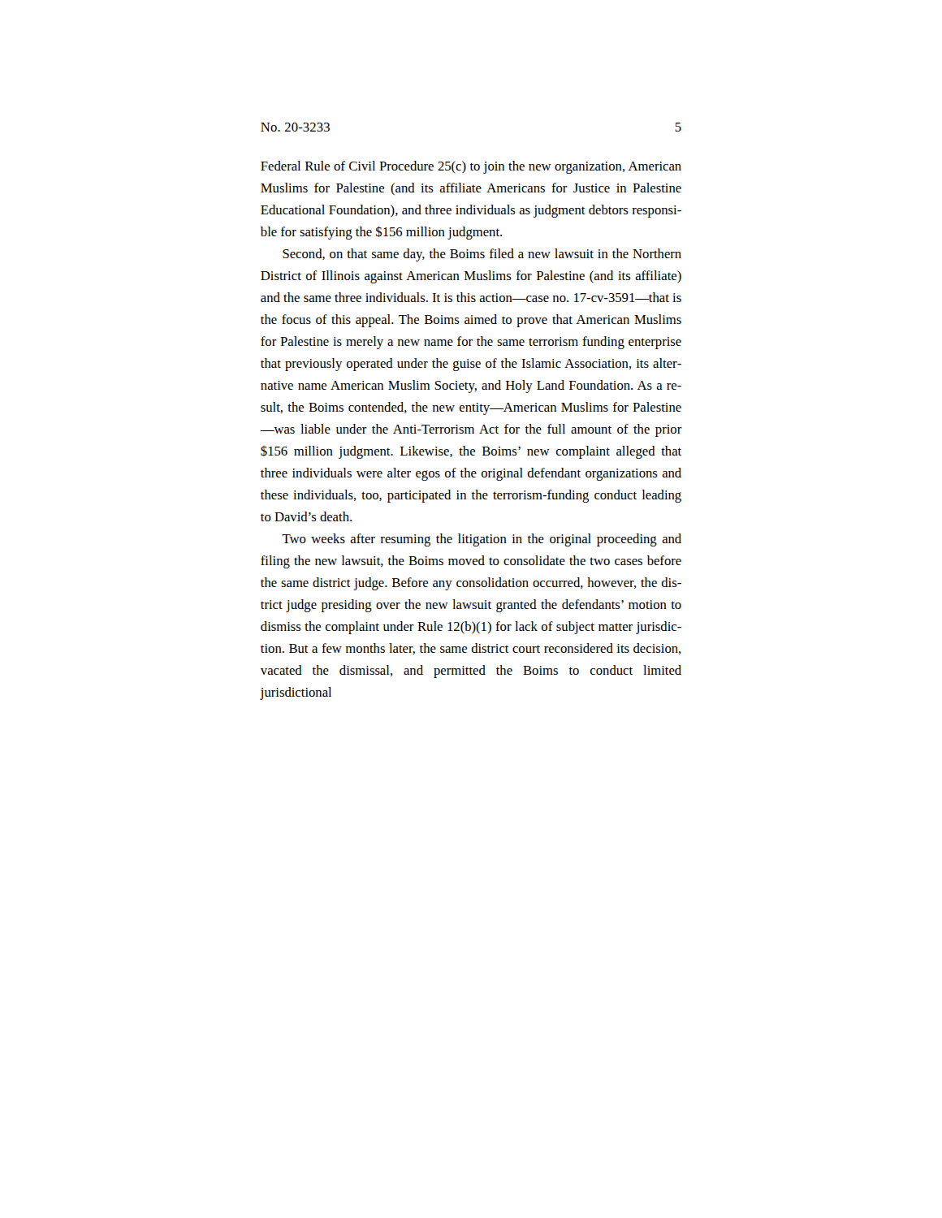No. 20-3233 5
Federal Rule of Civil Procedure 25(c) to join the new organization, American Muslims for Palestine (and its affiliate Americans for Justice in Palestine Educational Foundation), and three individuals as judgment debtors responsible for satisfying the $156 million judgment.
Second, on that same day, the Boims filed a new lawsuit in the Northern District of Illinois against American Muslims for Palestine (and its affiliate) and the same three individuals. It is this action—case no. 17-cv-3591—that is the focus of this appeal. The Boims aimed to prove that American Muslims for Palestine is merely a new name for the same terrorism funding enterprise that previously operated under the guise of the Islamic Association, its alternative name American Muslim Society, and Holy Land Foundation. As a result, the Boims contended, the new entity—American Muslims for Palestine—was liable under the Anti-Terrorism Act for the full amount of the prior $156 million judgment. Likewise, the Boims’ new complaint alleged that three individuals were alter egos of the original defendant organizations and these individuals, too, participated in the terrorism-funding conduct leading to David’s death.
Two weeks after resuming the litigation in the original proceeding and filing the new lawsuit, the Boims moved to consolidate the two cases before the same district judge. Before any consolidation occurred, however, the district judge presiding over the new lawsuit granted the defendants’ motion to dismiss the complaint under Rule 12(b)(1) for lack of subject matter jurisdiction. But a few months later, the same district court reconsidered its decision, vacated the dismissal, and permitted the Boims to conduct limited jurisdictional